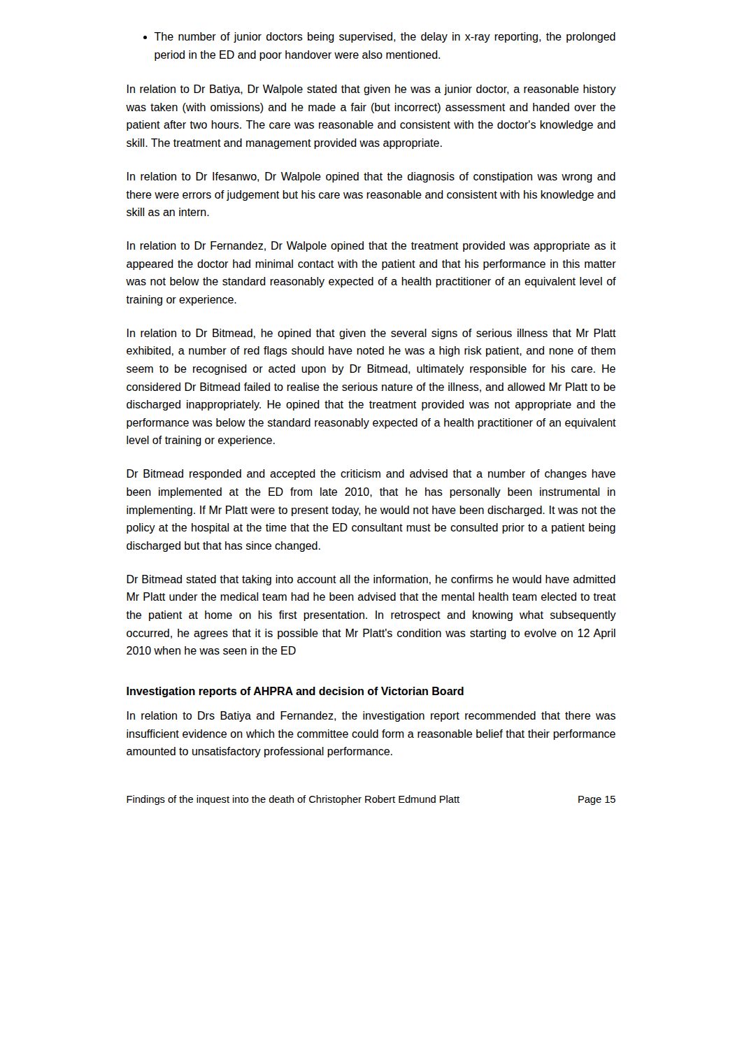The number of junior doctors being supervised, the delay in x-ray reporting, the prolonged period in the ED and poor handover were also mentioned.
In relation to Dr Batiya, Dr Walpole stated that given he was a junior doctor, a reasonable history was taken (with omissions) and he made a fair (but incorrect) assessment and handed over the patient after two hours. The care was reasonable and consistent with the doctor's knowledge and skill. The treatment and management provided was appropriate.
In relation to Dr Ifesanwo, Dr Walpole opined that the diagnosis of constipation was wrong and there were errors of judgement but his care was reasonable and consistent with his knowledge and skill as an intern.
In relation to Dr Fernandez, Dr Walpole opined that the treatment provided was appropriate as it appeared the doctor had minimal contact with the patient and that his performance in this matter was not below the standard reasonably expected of a health practitioner of an equivalent level of training or experience.
In relation to Dr Bitmead, he opined that given the several signs of serious illness that Mr Platt exhibited, a number of red flags should have noted he was a high risk patient, and none of them seem to be recognised or acted upon by Dr Bitmead, ultimately responsible for his care. He considered Dr Bitmead failed to realise the serious nature of the illness, and allowed Mr Platt to be discharged inappropriately. He opined that the treatment provided was not appropriate and the performance was below the standard reasonably expected of a health practitioner of an equivalent level of training or experience.
Dr Bitmead responded and accepted the criticism and advised that a number of changes have been implemented at the ED from late 2010, that he has personally been instrumental in implementing. If Mr Platt were to present today, he would not have been discharged. It was not the policy at the hospital at the time that the ED consultant must be consulted prior to a patient being discharged but that has since changed.
Dr Bitmead stated that taking into account all the information, he confirms he would have admitted Mr Platt under the medical team had he been advised that the mental health team elected to treat the patient at home on his first presentation. In retrospect and knowing what subsequently occurred, he agrees that it is possible that Mr Platt's condition was starting to evolve on 12 April 2010 when he was seen in the ED
Investigation reports of AHPRA and decision of Victorian Board
In relation to Drs Batiya and Fernandez, the investigation report recommended that there was insufficient evidence on which the committee could form a reasonable belief that their performance amounted to unsatisfactory professional performance.
Findings of the inquest into the death of Christopher Robert Edmund Platt Page 15